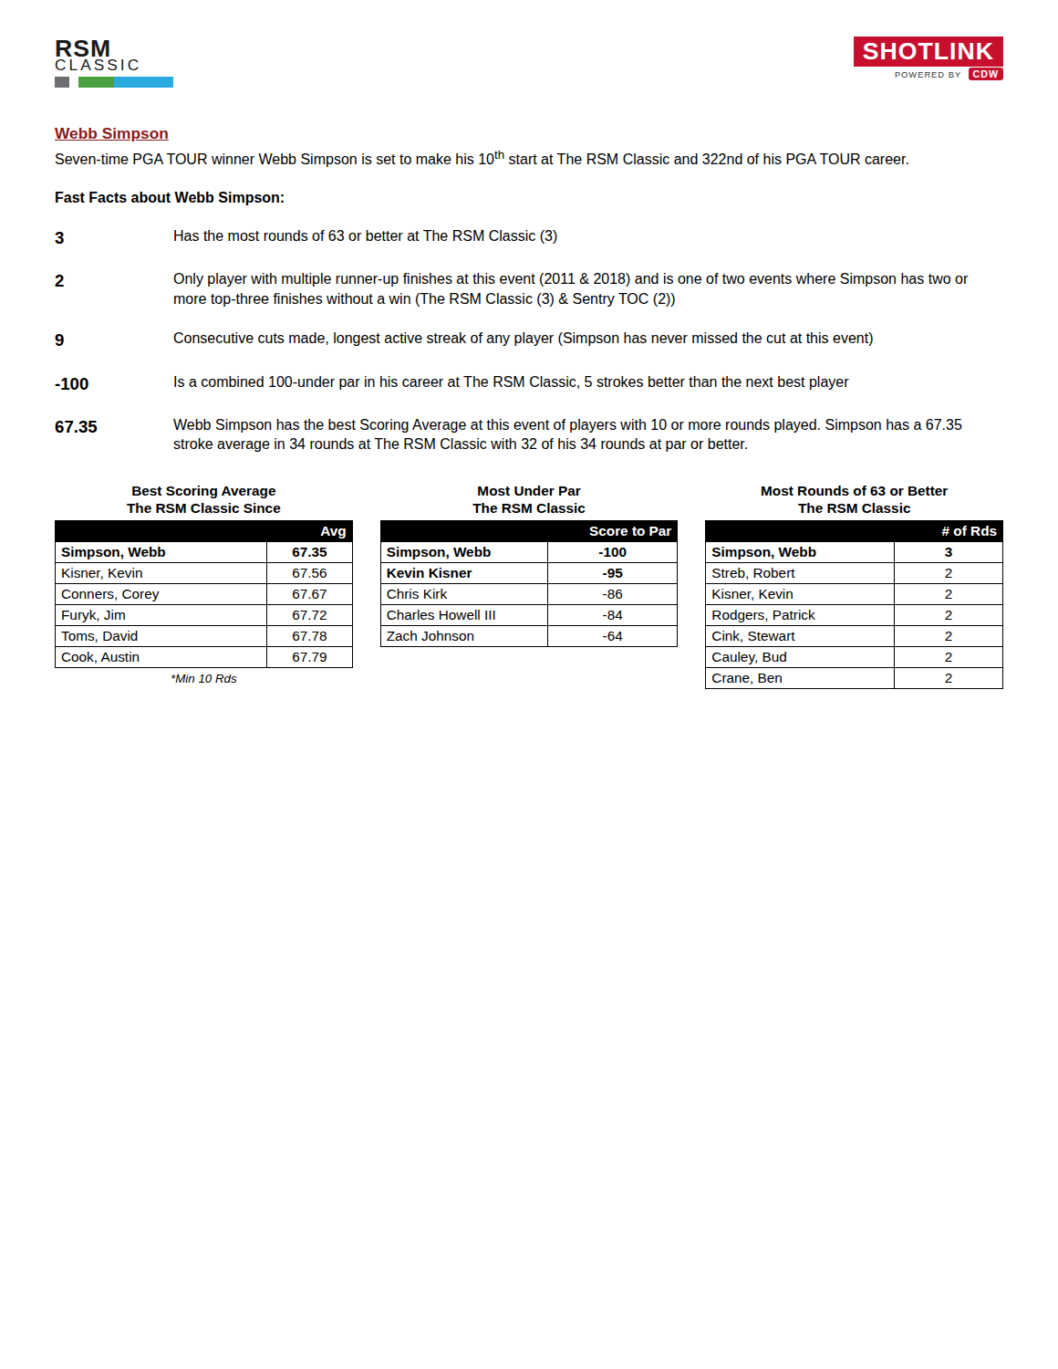RSM CLASSIC
SHOTLINK
POWERED BY CDW
Webb Simpson
Seven-time PGA TOUR winner Webb Simpson is set to make his 10th start at The RSM Classic and 322nd of his PGA TOUR career.
Fast Facts about Webb Simpson:
3
Has the most rounds of 63 or better at The RSM Classic (3)
2
Only player with multiple runner-up finishes at this event (2011 & 2018) and is one of two events where Simpson has two or more top-three finishes without a win (The RSM Classic (3) & Sentry TOC (2))
9
Consecutive cuts made, longest active streak of any player (Simpson has never missed the cut at this event)
-100
Is a combined 100-under par in his career at The RSM Classic, 5 strokes better than the next best player
67.35
Webb Simpson has the best Scoring Average at this event of players with 10 or more rounds played. Simpson has a 67.35 stroke average in 34 rounds at The RSM Classic with 32 of his 34 rounds at par or better.
Best Scoring Average
The RSM Classic Since
| | Avg |
| --- | --- |
| Simpson, Webb | 67.35 |
| Kisner, Kevin | 67.56 |
| Conners, Corey | 67.67 |
| Furyk, Jim | 67.72 |
| Toms, David | 67.78 |
| Cook, Austin | 67.79 |
*Min 10 Rds
Most Under Par
The RSM Classic
| | Score to Par |
| --- | --- |
| Simpson, Webb | -100 |
| Kevin Kisner | -95 |
| Chris Kirk | -86 |
| Charles Howell III | -84 |
| Zach Johnson | -64 |
Most Rounds of 63 or Better
The RSM Classic
| | # of Rds |
| --- | --- |
| Simpson, Webb | 3 |
| Streb, Robert | 2 |
| Kisner, Kevin | 2 |
| Rodgers, Patrick | 2 |
| Cink, Stewart | 2 |
| Cauley, Bud | 2 |
| Crane, Ben | 2 |